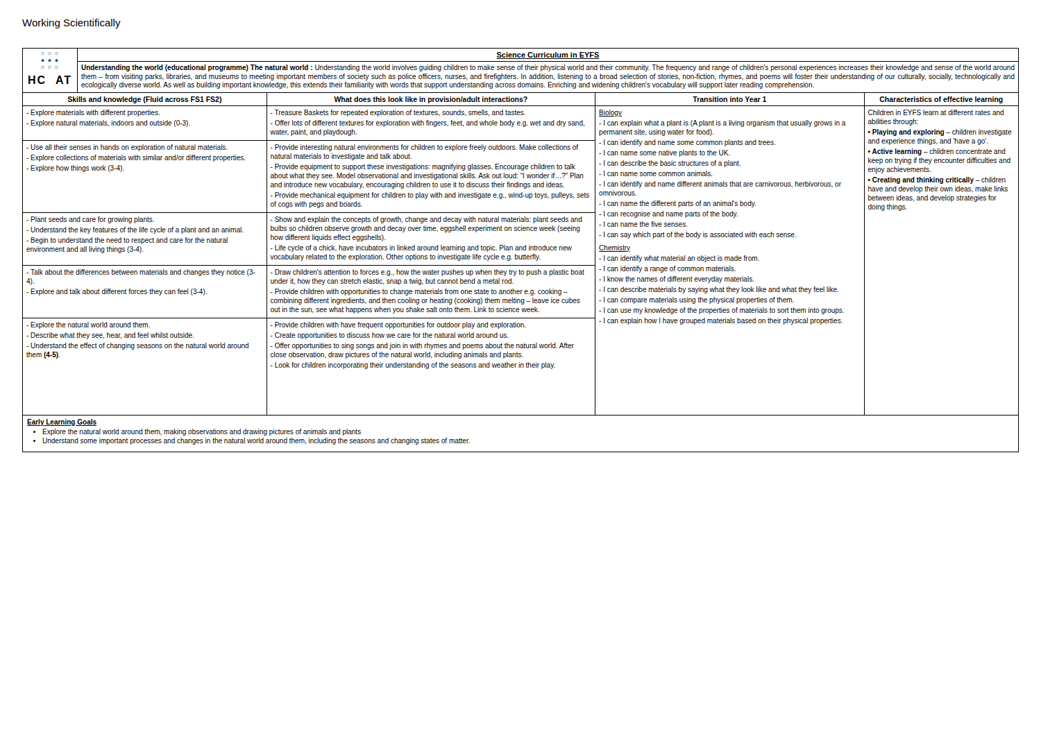Working Scientifically
| ○ ○ ○ ● ● ● ○ ○ ○ HC AT | Science Curriculum in EYFS |
| Understanding the world (educational programme) The natural world : Understanding the world involves guiding children to make sense of their physical world and their community. The frequency and range of children's personal experiences increases their knowledge and sense of the world around them – from visiting parks, libraries, and museums to meeting important members of society such as police officers, nurses, and firefighters. In addition, listening to a broad selection of stories, non-fiction, rhymes, and poems will foster their understanding of our culturally, socially, technologically and ecologically diverse world. As well as building important knowledge, this extends their familiarity with words that support understanding across domains. Enriching and widening children's vocabulary will support later reading comprehension. |
| Skills and knowledge (Fluid across FS1 FS2) | What does this look like in provision/adult interactions? | Transition into Year 1 | Characteristics of effective learning |
| - Explore materials with different properties. - Explore natural materials, indoors and outside (0-3). | - Treasure Baskets for repeated exploration of textures, sounds, smells, and tastes. - Offer lots of different textures for exploration with fingers, feet, and whole body e.g. wet and dry sand, water, paint, and playdough. | Biology - I can explain what a plant is (A plant is a living organism that usually grows in a permanent site, using water for food). - I can identify and name some common plants and trees. - I can name some native plants to the UK. - I can describe the basic structures of a plant. - I can name some common animals. - I can identify and name different animals that are carnivorous, herbivorous, or omnivorous. - I can name the different parts of an animal's body. - I can recognise and name parts of the body. - I can name the five senses. - I can say which part of the body is associated with each sense. Chemistry - I can identify what material an object is made from. - I can identify a range of common materials. - I know the names of different everyday materials. - I can describe materials by saying what they look like and what they feel like. - I can compare materials using the physical properties of them. - I can use my knowledge of the properties of materials to sort them into groups. - I can explain how I have grouped materials based on their physical properties. | Children in EYFS learn at different rates and abilities through: • Playing and exploring – children investigate and experience things, and 'have a go'. • Active learning – children concentrate and keep on trying if they encounter difficulties and enjoy achievements. • Creating and thinking critically – children have and develop their own ideas, make links between ideas, and develop strategies for doing things. |
| - Use all their senses in hands on exploration of natural materials. - Explore collections of materials with similar and/or different properties. - Explore how things work (3-4). | - Provide interesting natural environments for children to explore freely outdoors. Make collections of natural materials to investigate and talk about. - Provide equipment to support these investigations: magnifying glasses. Encourage children to talk about what they see. Model observational and investigational skills. Ask out loud: “I wonder if…?” Plan and introduce new vocabulary, encouraging children to use it to discuss their findings and ideas. - Provide mechanical equipment for children to play with and investigate e.g., wind-up toys, pulleys, sets of cogs with pegs and boards. |
| - Plant seeds and care for growing plants. - Understand the key features of the life cycle of a plant and an animal. - Begin to understand the need to respect and care for the natural environment and all living things (3-4). | - Show and explain the concepts of growth, change and decay with natural materials: plant seeds and bulbs so children observe growth and decay over time, eggshell experiment on science week (seeing how different liquids effect eggshells). - Life cycle of a chick, have incubators in linked around learning and topic. Plan and introduce new vocabulary related to the exploration. Other options to investigate life cycle e.g. butterfly. |
| - Talk about the differences between materials and changes they notice (3-4). - Explore and talk about different forces they can feel (3-4). | - Draw children's attention to forces e.g., how the water pushes up when they try to push a plastic boat under it, how they can stretch elastic, snap a twig, but cannot bend a metal rod. - Provide children with opportunities to change materials from one state to another e.g. cooking – combining different ingredients, and then cooling or heating (cooking) them melting – leave ice cubes out in the sun, see what happens when you shake salt onto them. Link to science week. |
| - Explore the natural world around them. - Describe what they see, hear, and feel whilst outside. - Understand the effect of changing seasons on the natural world around them (4-5) . | - Provide children with have frequent opportunities for outdoor play and exploration. - Create opportunities to discuss how we care for the natural world around us. - Offer opportunities to sing songs and join in with rhymes and poems about the natural world. After close observation, draw pictures of the natural world, including animals and plants. - Look for children incorporating their understanding of the seasons and weather in their play. |
Early Learning Goals
Explore the natural world around them, making observations and drawing pictures of animals and plants
Understand some important processes and changes in the natural world around them, including the seasons and changing states of matter.